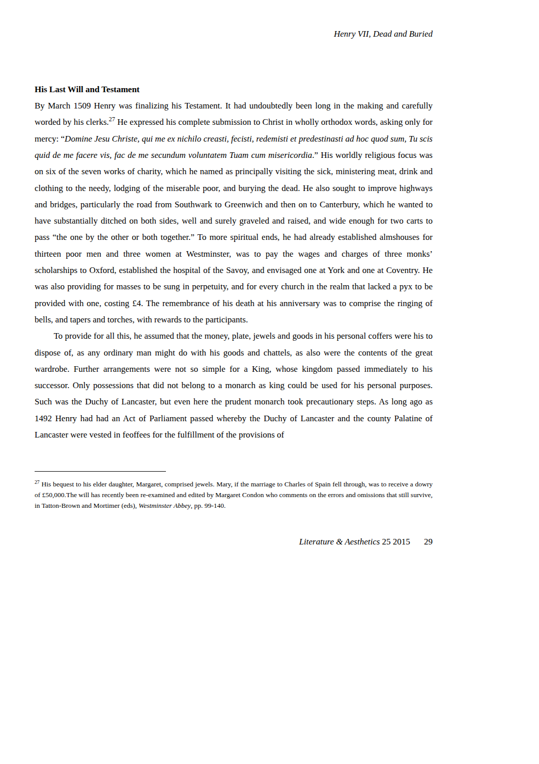Henry VII, Dead and Buried
His Last Will and Testament
By March 1509 Henry was finalizing his Testament. It had undoubtedly been long in the making and carefully worded by his clerks.27 He expressed his complete submission to Christ in wholly orthodox words, asking only for mercy: “Domine Jesu Christe, qui me ex nichilo creasti, fecisti, redemisti et predestinasti ad hoc quod sum, Tu scis quid de me facere vis, fac de me secundum voluntatem Tuam cum misericordia.” His worldly religious focus was on six of the seven works of charity, which he named as principally visiting the sick, ministering meat, drink and clothing to the needy, lodging of the miserable poor, and burying the dead. He also sought to improve highways and bridges, particularly the road from Southwark to Greenwich and then on to Canterbury, which he wanted to have substantially ditched on both sides, well and surely graveled and raised, and wide enough for two carts to pass “the one by the other or both together.” To more spiritual ends, he had already established almshouses for thirteen poor men and three women at Westminster, was to pay the wages and charges of three monks’ scholarships to Oxford, established the hospital of the Savoy, and envisaged one at York and one at Coventry. He was also providing for masses to be sung in perpetuity, and for every church in the realm that lacked a pyx to be provided with one, costing £4. The remembrance of his death at his anniversary was to comprise the ringing of bells, and tapers and torches, with rewards to the participants.
To provide for all this, he assumed that the money, plate, jewels and goods in his personal coffers were his to dispose of, as any ordinary man might do with his goods and chattels, as also were the contents of the great wardrobe. Further arrangements were not so simple for a King, whose kingdom passed immediately to his successor. Only possessions that did not belong to a monarch as king could be used for his personal purposes. Such was the Duchy of Lancaster, but even here the prudent monarch took precautionary steps. As long ago as 1492 Henry had had an Act of Parliament passed whereby the Duchy of Lancaster and the county Palatine of Lancaster were vested in feoffees for the fulfillment of the provisions of
27 His bequest to his elder daughter, Margaret, comprised jewels. Mary, if the marriage to Charles of Spain fell through, was to receive a dowry of £50,000.The will has recently been re-examined and edited by Margaret Condon who comments on the errors and omissions that still survive, in Tatton-Brown and Mortimer (eds), Westminster Abbey, pp. 99-140.
Literature & Aesthetics 25 201529